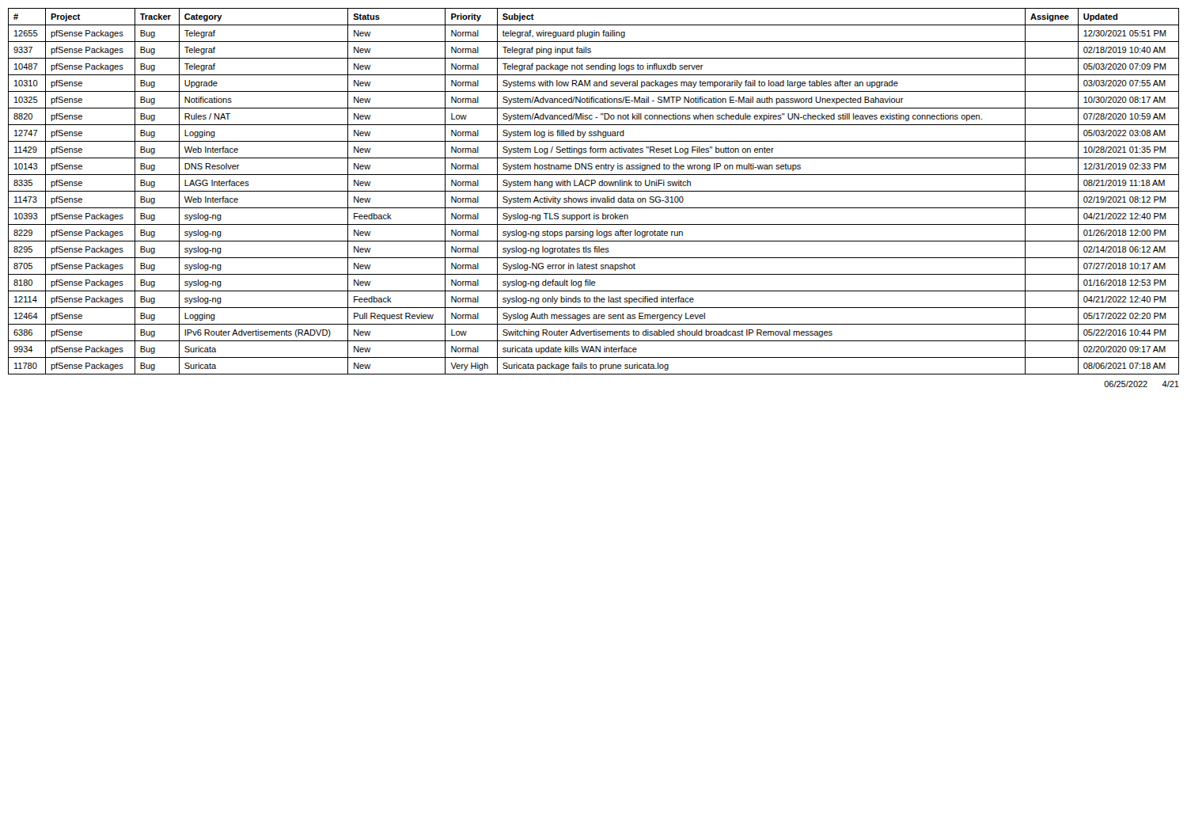| # | Project | Tracker | Category | Status | Priority | Subject | Assignee | Updated |
| --- | --- | --- | --- | --- | --- | --- | --- | --- |
| 12655 | pfSense Packages | Bug | Telegraf | New | Normal | telegraf, wireguard plugin failing | | 12/30/2021 05:51 PM |
| 9337 | pfSense Packages | Bug | Telegraf | New | Normal | Telegraf ping input fails | | 02/18/2019 10:40 AM |
| 10487 | pfSense Packages | Bug | Telegraf | New | Normal | Telegraf package not sending logs to influxdb server | | 05/03/2020 07:09 PM |
| 10310 | pfSense | Bug | Upgrade | New | Normal | Systems with low RAM and several packages may temporarily fail to load large tables after an upgrade | | 03/03/2020 07:55 AM |
| 10325 | pfSense | Bug | Notifications | New | Normal | System/Advanced/Notifications/E-Mail - SMTP Notification E-Mail auth password Unexpected Bahaviour | | 10/30/2020 08:17 AM |
| 8820 | pfSense | Bug | Rules / NAT | New | Low | System/Advanced/Misc - "Do not kill connections when schedule expires" UN-checked still leaves existing connections open. | | 07/28/2020 10:59 AM |
| 12747 | pfSense | Bug | Logging | New | Normal | System log is filled by sshguard | | 05/03/2022 03:08 AM |
| 11429 | pfSense | Bug | Web Interface | New | Normal | System Log / Settings form activates "Reset Log Files" button on enter | | 10/28/2021 01:35 PM |
| 10143 | pfSense | Bug | DNS Resolver | New | Normal | System hostname DNS entry is assigned to the wrong IP on multi-wan setups | | 12/31/2019 02:33 PM |
| 8335 | pfSense | Bug | LAGG Interfaces | New | Normal | System hang with LACP downlink to UniFi switch | | 08/21/2019 11:18 AM |
| 11473 | pfSense | Bug | Web Interface | New | Normal | System Activity shows invalid data on SG-3100 | | 02/19/2021 08:12 PM |
| 10393 | pfSense Packages | Bug | syslog-ng | Feedback | Normal | Syslog-ng TLS support is broken | | 04/21/2022 12:40 PM |
| 8229 | pfSense Packages | Bug | syslog-ng | New | Normal | syslog-ng stops parsing logs after logrotate run | | 01/26/2018 12:00 PM |
| 8295 | pfSense Packages | Bug | syslog-ng | New | Normal | syslog-ng logrotates tls files | | 02/14/2018 06:12 AM |
| 8705 | pfSense Packages | Bug | syslog-ng | New | Normal | Syslog-NG error in latest snapshot | | 07/27/2018 10:17 AM |
| 8180 | pfSense Packages | Bug | syslog-ng | New | Normal | syslog-ng default log file | | 01/16/2018 12:53 PM |
| 12114 | pfSense Packages | Bug | syslog-ng | Feedback | Normal | syslog-ng only binds to the last specified interface | | 04/21/2022 12:40 PM |
| 12464 | pfSense | Bug | Logging | Pull Request Review | Normal | Syslog Auth messages are sent as Emergency Level | | 05/17/2022 02:20 PM |
| 6386 | pfSense | Bug | IPv6 Router Advertisements (RADVD) | New | Low | Switching Router Advertisements to disabled should broadcast IP Removal messages | | 05/22/2016 10:44 PM |
| 9934 | pfSense Packages | Bug | Suricata | New | Normal | suricata update kills WAN interface | | 02/20/2020 09:17 AM |
| 11780 | pfSense Packages | Bug | Suricata | New | Very High | Suricata package fails to prune suricata.log | | 08/06/2021 07:18 AM |
06/25/2022 4/21